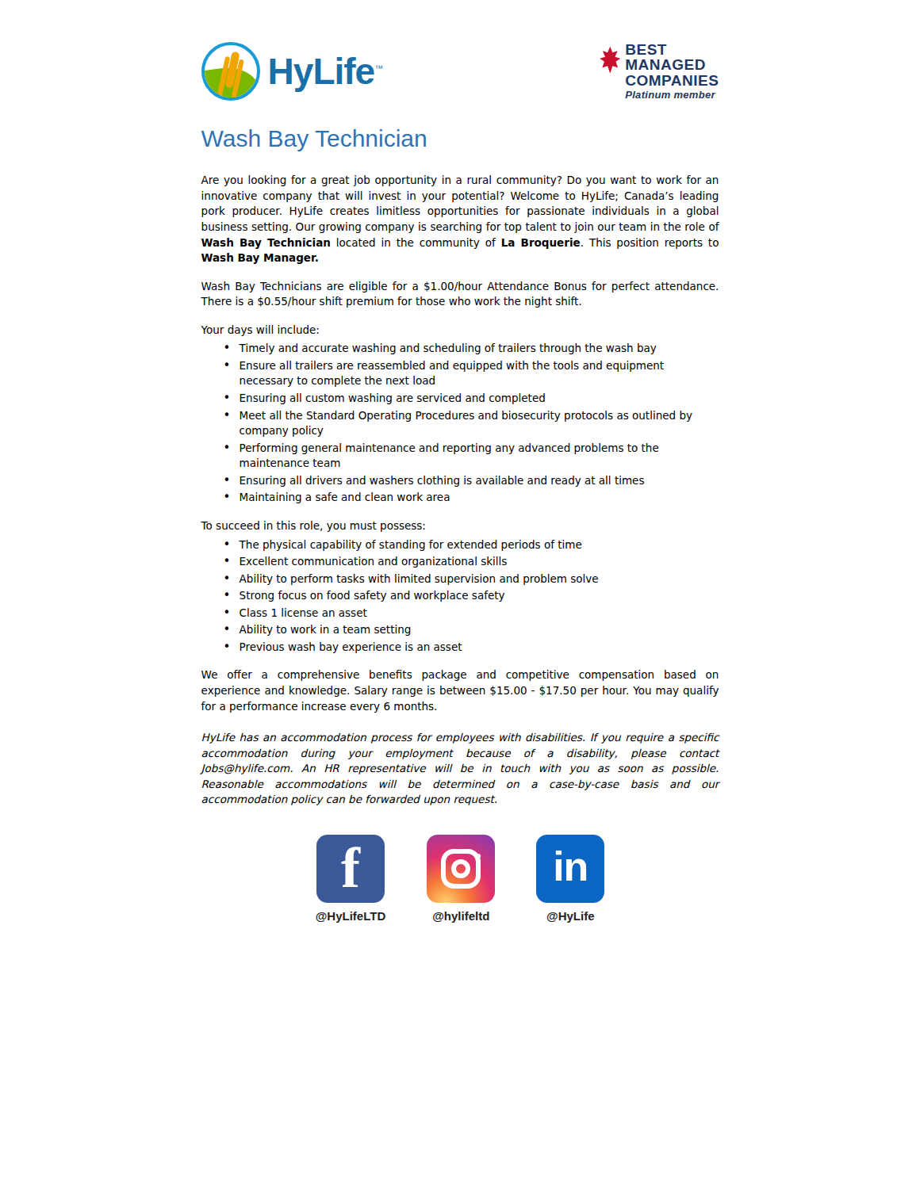Hy Life™
BEST MANAGED COMPANIES Platinum member
Wash Bay Technician
Are you looking for a great job opportunity in a rural community? Do you want to work for an innovative company that will invest in your potential? Welcome to HyLife; Canada’s leading pork producer. HyLife creates limitless opportunities for passionate individuals in a global business setting. Our growing company is searching for top talent to join our team in the role of Wash Bay Technician located in the community of La Broquerie. This position reports to Wash Bay Manager.
Wash Bay Technicians are eligible for a $1.00/hour Attendance Bonus for perfect attendance. There is a $0.55/hour shift premium for those who work the night shift.
Your days will include:
Timely and accurate washing and scheduling of trailers through the wash bay
Ensure all trailers are reassembled and equipped with the tools and equipment necessary to complete the next load
Ensuring all custom washing are serviced and completed
Meet all the Standard Operating Procedures and biosecurity protocols as outlined by company policy
Performing general maintenance and reporting any advanced problems to the maintenance team
Ensuring all drivers and washers clothing is available and ready at all times
Maintaining a safe and clean work area
To succeed in this role, you must possess:
The physical capability of standing for extended periods of time
Excellent communication and organizational skills
Ability to perform tasks with limited supervision and problem solve
Strong focus on food safety and workplace safety
Class 1 license an asset
Ability to work in a team setting
Previous wash bay experience is an asset
We offer a comprehensive benefits package and competitive compensation based on experience and knowledge. Salary range is between $15.00 - $17.50 per hour. You may qualify for a performance increase every 6 months.
HyLife has an accommodation process for employees with disabilities. If you require a specific accommodation during your employment because of a disability, please contact Jobs@hylife.com. An HR representative will be in touch with you as soon as possible. Reasonable accommodations will be determined on a case-by-case basis and our accommodation policy can be forwarded upon request.
@HyLifeLTD
@hylifeltd
@HyLife